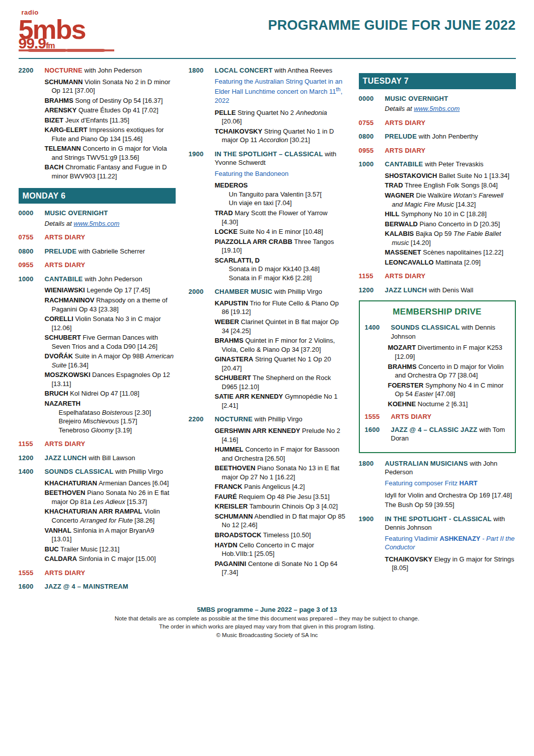radio
5mbs
99.9fm
PROGRAMME GUIDE FOR JUNE 2022
2200 NOCTURNE with John Pederson
Schumann Violin Sonata No 2 in D minor Op 121 [37.00]
Brahms Song of Destiny Op 54 [16.37]
Arensky Quatre Études Op 41 [7.02]
Bizet Jeux d'Enfants [11.35]
Karg-Elert Impressions exotiques for Flute and Piano Op 134 [15.46]
Telemann Concerto in G major for Viola and Strings TWV51:g9 [13.56]
Bach Chromatic Fantasy and Fugue in D minor BWV903 [11.22]
MONDAY 6
0000 MUSIC OVERNIGHT
Details at www.5mbs.com
0755 ARTS DIARY
0800 PRELUDE with Gabrielle Scherrer
0955 ARTS DIARY
1000 CANTABILE with John Pederson
Wieniawski Legende Op 17 [7.45]
Rachmaninov Rhapsody on a theme of Paganini Op 43 [23.38]
Corelli Violin Sonata No 3 in C major [12.06]
Schubert Five German Dances with Seven Trios and a Coda D90 [14.26]
Dvořák Suite in A major Op 98B American Suite [16.34]
Moszkowski Dances Espagnoles Op 12 [13.11]
Bruch Kol Nidrei Op 47 [11.08]
Nazareth Espelhafataso Boisterous [2.30] Brejeiro Mischievous [1.57] Tenebroso Gloomy [3.19]
1155 ARTS DIARY
1200 JAZZ LUNCH with Bill Lawson
1400 SOUNDS CLASSICAL with Phillip Virgo
Khachaturian Armenian Dances [6.04]
Beethoven Piano Sonata No 26 in E flat major Op 81a Les Adieux [15.37]
Khachaturian arr Rampal Violin Concerto Arranged for Flute [38.26]
Vanhal Sinfonia in A major BryanA9 [13.01]
Buc Trailer Music [12.31]
Caldara Sinfonia in C major [15.00]
1555 ARTS DIARY
1600 JAZZ @ 4 – MAINSTREAM
1800 LOCAL CONCERT with Anthea Reeves
Featuring the Australian String Quartet in an Elder Hall Lunchtime concert on March 11th, 2022
Pelle String Quartet No 2 Anhedonia [20.06]
Tchaikovsky String Quartet No 1 in D major Op 11 Accordion [30.21]
1900 IN THE SPOTLIGHT – CLASSICAL with Yvonne Schwerdt
Featuring the Bandoneon
Mederos Un Tanguito para Valentin [3.57[ Un viaje en taxi [7.04]
Trad Mary Scott the Flower of Yarrow [4.30]
Locke Suite No 4 in E minor [10.48]
Piazzolla arr Crabb Three Tangos [19.10]
Scarlatti, D Sonata in D major Kk140 [3.48] Sonata in F major Kk6 [2.28]
2000 CHAMBER MUSIC with Phillip Virgo
Kapustin Trio for Flute Cello & Piano Op 86 [19.12]
Weber Clarinet Quintet in B flat major Op 34 [24.25]
Brahms Quintet in F minor for 2 Violins, Viola, Cello & Piano Op 34 [37.20]
Ginastera String Quartet No 1 Op 20 [20.47]
Schubert The Shepherd on the Rock D965 [12.10]
Satie arr Kennedy Gymnopédie No 1 [2.41]
2200 NOCTURNE with Phillip Virgo
Gershwin arr Kennedy Prelude No 2 [4.16]
Hummel Concerto in F major for Bassoon and Orchestra [26.50]
Beethoven Piano Sonata No 13 in E flat major Op 27 No 1 [16.22]
Franck Panis Angelicus [4.2]
Fauré Requiem Op 48 Pie Jesu [3.51]
Kreisler Tambourin Chinois Op 3 [4.02]
Schumann Abendlied in D flat major Op 85 No 12 [2.46]
Broadstock Timeless [10.50]
Haydn Cello Concerto in C major Hob.VIIb:1 [25.05]
Paganini Centone di Sonate No 1 Op 64 [7.34]
TUESDAY 7
0000 MUSIC OVERNIGHT
Details at www.5mbs.com
0755 ARTS DIARY
0800 PRELUDE with John Penberthy
0955 ARTS DIARY
1000 CANTABILE with Peter Trevaskis
Shostakovich Ballet Suite No 1 [13.34]
Trad Three English Folk Songs [8.04]
Wagner Die Walküre Wotan’s Farewell and Magic Fire Music [14.32]
Hill Symphony No 10 in C [18.28]
Berwald Piano Concerto in D [20.35]
Kalabis Bajka Op 59 The Fable Ballet music [14.20]
Massenet Scènes napolitaines [12.22]
Leoncavallo Mattinata [2.09]
1155 ARTS DIARY
1200 JAZZ LUNCH with Denis Wall
MEMBERSHIP DRIVE
1400 SOUNDS CLASSICAL with Dennis Johnson
Mozart Divertimento in F major K253 [12.09]
Brahms Concerto in D major for Violin and Orchestra Op 77 [38.04]
Foerster Symphony No 4 in C minor Op 54 Easter [47.08]
Koehne Nocturne 2 [6.31]
1555 ARTS DIARY
1600 JAZZ @ 4 – CLASSIC JAZZ with Tom Doran
1800 AUSTRALIAN MUSICIANS with John Pederson
Featuring composer Fritz HART
Idyll for Violin and Orchestra Op 169 [17.48]
The Bush Op 59 [39.55]
1900 IN THE SPOTLIGHT - CLASSICAL with Dennis Johnson
Featuring Vladimir ASHKENAZY - Part II the Conductor
Tchaikovsky Elegy in G major for Strings [8.05]
5MBS programme – June 2022 – page 3 of 13
Note that details are as complete as possible at the time this document was prepared – they may be subject to change.
The order in which works are played may vary from that given in this program listing.
© Music Broadcasting Society of SA Inc